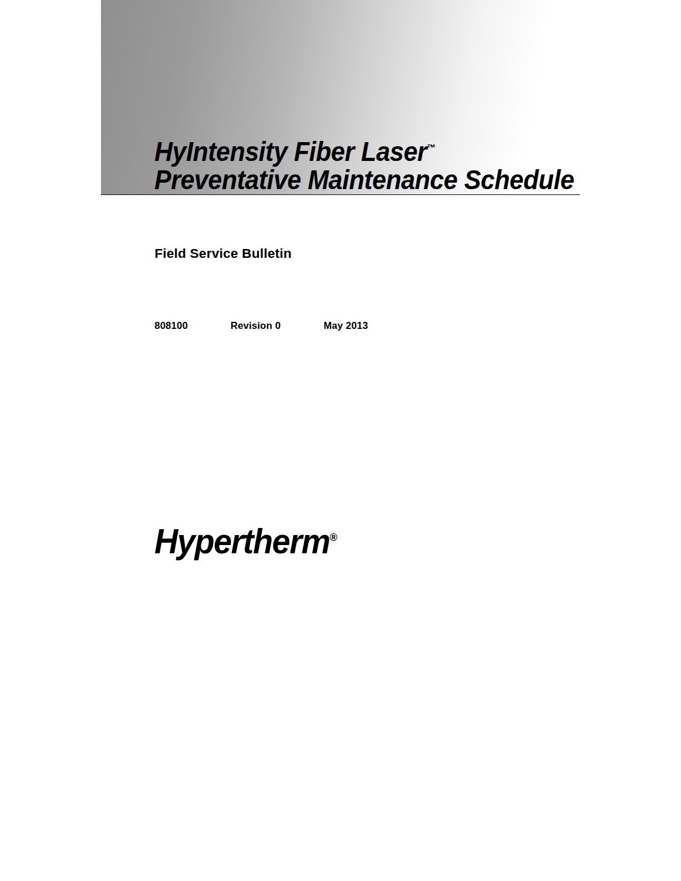HyIntensity Fiber Laser™
Preventative Maintenance Schedule
Field Service Bulletin
808100 Revision 0 May 2013
Hypertherm®